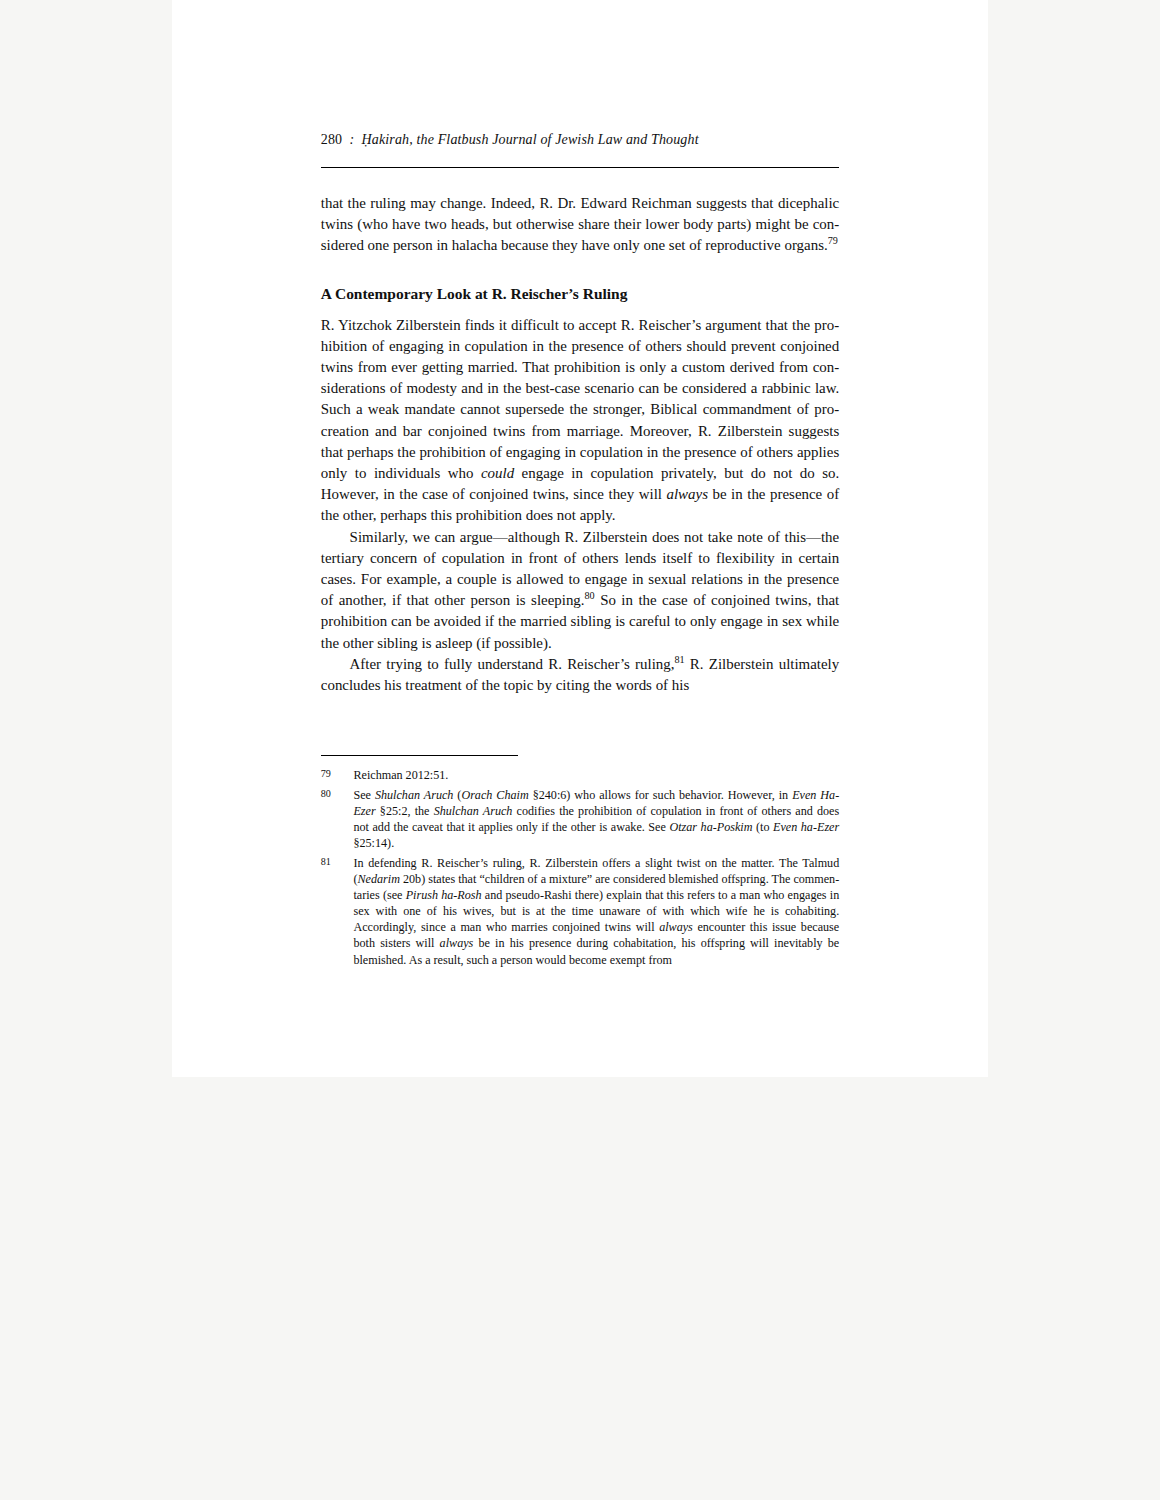280 : Ḥakirah, the Flatbush Journal of Jewish Law and Thought
that the ruling may change. Indeed, R. Dr. Edward Reichman suggests that dicephalic twins (who have two heads, but otherwise share their lower body parts) might be considered one person in halacha because they have only one set of reproductive organs.79
A Contemporary Look at R. Reischer’s Ruling
R. Yitzchok Zilberstein finds it difficult to accept R. Reischer’s argument that the prohibition of engaging in copulation in the presence of others should prevent conjoined twins from ever getting married. That prohibition is only a custom derived from considerations of modesty and in the best-case scenario can be considered a rabbinic law. Such a weak mandate cannot supersede the stronger, Biblical commandment of procreation and bar conjoined twins from marriage. Moreover, R. Zilberstein suggests that perhaps the prohibition of engaging in copulation in the presence of others applies only to individuals who could engage in copulation privately, but do not do so. However, in the case of conjoined twins, since they will always be in the presence of the other, perhaps this prohibition does not apply.
Similarly, we can argue—although R. Zilberstein does not take note of this—the tertiary concern of copulation in front of others lends itself to flexibility in certain cases. For example, a couple is allowed to engage in sexual relations in the presence of another, if that other person is sleeping.80 So in the case of conjoined twins, that prohibition can be avoided if the married sibling is careful to only engage in sex while the other sibling is asleep (if possible).
After trying to fully understand R. Reischer’s ruling,81 R. Zilberstein ultimately concludes his treatment of the topic by citing the words of his
Reichman 2012:51.
See Shulchan Aruch (Orach Chaim §240:6) who allows for such behavior. However, in Even Ha-Ezer §25:2, the Shulchan Aruch codifies the prohibition of copulation in front of others and does not add the caveat that it applies only if the other is awake. See Otzar ha-Poskim (to Even ha-Ezer §25:14).
In defending R. Reischer’s ruling, R. Zilberstein offers a slight twist on the matter. The Talmud (Nedarim 20b) states that “children of a mixture” are considered blemished offspring. The commentaries (see Pirush ha-Rosh and pseudo-Rashi there) explain that this refers to a man who engages in sex with one of his wives, but is at the time unaware of with which wife he is cohabiting. Accordingly, since a man who marries conjoined twins will always encounter this issue because both sisters will always be in his presence during cohabitation, his offspring will inevitably be blemished. As a result, such a person would become exempt from